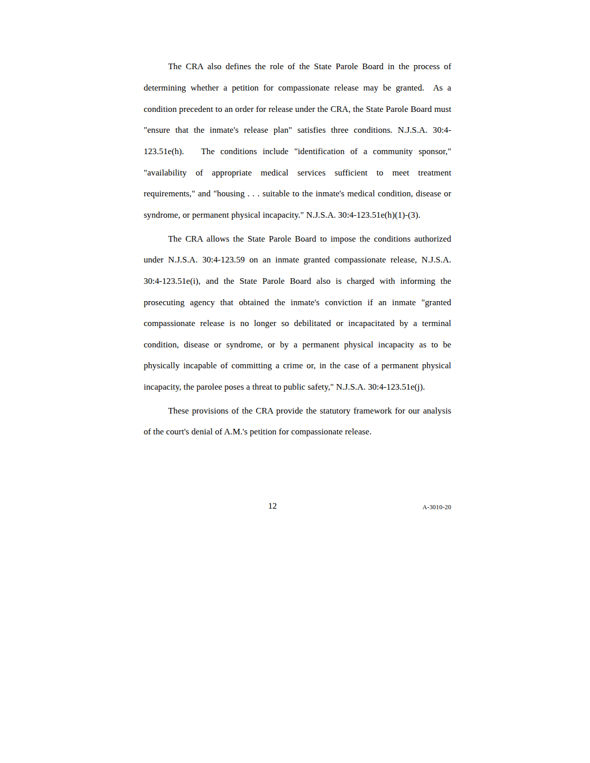The CRA also defines the role of the State Parole Board in the process of determining whether a petition for compassionate release may be granted. As a condition precedent to an order for release under the CRA, the State Parole Board must "ensure that the inmate's release plan" satisfies three conditions. N.J.S.A. 30:4-123.51e(h). The conditions include "identification of a community sponsor," "availability of appropriate medical services sufficient to meet treatment requirements," and "housing . . . suitable to the inmate's medical condition, disease or syndrome, or permanent physical incapacity." N.J.S.A. 30:4-123.51e(h)(1)-(3).
The CRA allows the State Parole Board to impose the conditions authorized under N.J.S.A. 30:4-123.59 on an inmate granted compassionate release, N.J.S.A. 30:4-123.51e(i), and the State Parole Board also is charged with informing the prosecuting agency that obtained the inmate's conviction if an inmate "granted compassionate release is no longer so debilitated or incapacitated by a terminal condition, disease or syndrome, or by a permanent physical incapacity as to be physically incapable of committing a crime or, in the case of a permanent physical incapacity, the parolee poses a threat to public safety," N.J.S.A. 30:4-123.51e(j).
These provisions of the CRA provide the statutory framework for our analysis of the court's denial of A.M.'s petition for compassionate release.
12 A-3010-20